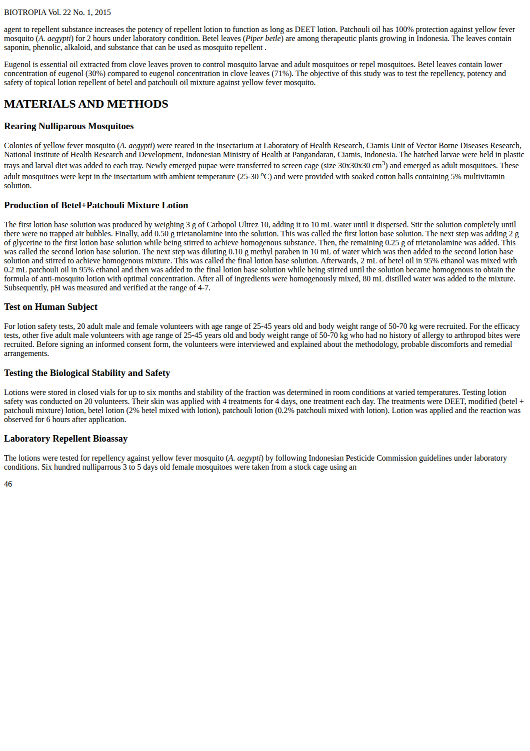BIOTROPIA Vol. 22 No. 1, 2015
agent to repellent substance increases the potency of repellent lotion to function as long as DEET lotion. Patchouli oil has 100% protection against yellow fever mosquito (A. aegypti) for 2 hours under laboratory condition. Betel leaves (Piper betle) are among therapeutic plants growing in Indonesia. The leaves contain saponin, phenolic, alkaloid, and substance that can be used as mosquito repellent .
Eugenol is essential oil extracted from clove leaves proven to control mosquito larvae and adult mosquitoes or repel mosquitoes. Betel leaves contain lower concentration of eugenol (30%) compared to eugenol concentration in clove leaves (71%). The objective of this study was to test the repellency, potency and safety of topical lotion repellent of betel and patchouli oil mixture against yellow fever mosquito.
MATERIALS AND METHODS
Rearing Nulliparous Mosquitoes
Colonies of yellow fever mosquito (A. aegypti) were reared in the insectarium at Laboratory of Health Research, Ciamis Unit of Vector Borne Diseases Research, National Institute of Health Research and Development, Indonesian Ministry of Health at Pangandaran, Ciamis, Indonesia. The hatched larvae were held in plastic trays and larval diet was added to each tray. Newly emerged pupae were transferred to screen cage (size 30x30x30 cm3) and emerged as adult mosquitoes. These adult mosquitoes were kept in the insectarium with ambient temperature (25-30 oC) and were provided with soaked cotton balls containing 5% multivitamin solution.
Production of Betel+Patchouli Mixture Lotion
The first lotion base solution was produced by weighing 3 g of Carbopol Ultrez 10, adding it to 10 mL water until it dispersed. Stir the solution completely until there were no trapped air bubbles. Finally, add 0.50 g trietanolamine into the solution. This was called the first lotion base solution. The next step was adding 2 g of glycerine to the first lotion base solution while being stirred to achieve homogenous substance. Then, the remaining 0.25 g of trietanolamine was added. This was called the second lotion base solution. The next step was diluting 0.10 g methyl paraben in 10 mL of water which was then added to the second lotion base solution and stirred to achieve homogenous mixture. This was called the final lotion base solution. Afterwards, 2 mL of betel oil in 95% ethanol was mixed with 0.2 mL patchouli oil in 95% ethanol and then was added to the final lotion base solution while being stirred until the solution became homogenous to obtain the formula of anti-mosquito lotion with optimal concentration. After all of ingredients were homogenously mixed, 80 mL distilled water was added to the mixture. Subsequently, pH was measured and verified at the range of 4-7.
Test on Human Subject
For lotion safety tests, 20 adult male and female volunteers with age range of 25-45 years old and body weight range of 50-70 kg were recruited. For the efficacy tests, other five adult male volunteers with age range of 25-45 years old and body weight range of 50-70 kg who had no history of allergy to arthropod bites were recruited. Before signing an informed consent form, the volunteers were interviewed and explained about the methodology, probable discomforts and remedial arrangements.
Testing the Biological Stability and Safety
Lotions were stored in closed vials for up to six months and stability of the fraction was determined in room conditions at varied temperatures. Testing lotion safety was conducted on 20 volunteers. Their skin was applied with 4 treatments for 4 days, one treatment each day. The treatments were DEET, modified (betel + patchouli mixture) lotion, betel lotion (2% betel mixed with lotion), patchouli lotion (0.2% patchouli mixed with lotion). Lotion was applied and the reaction was observed for 6 hours after application.
Laboratory Repellent Bioassay
The lotions were tested for repellency against yellow fever mosquito (A. aegypti) by following Indonesian Pesticide Commission guidelines under laboratory conditions. Six hundred nulliparrous 3 to 5 days old female mosquitoes were taken from a stock cage using an
46